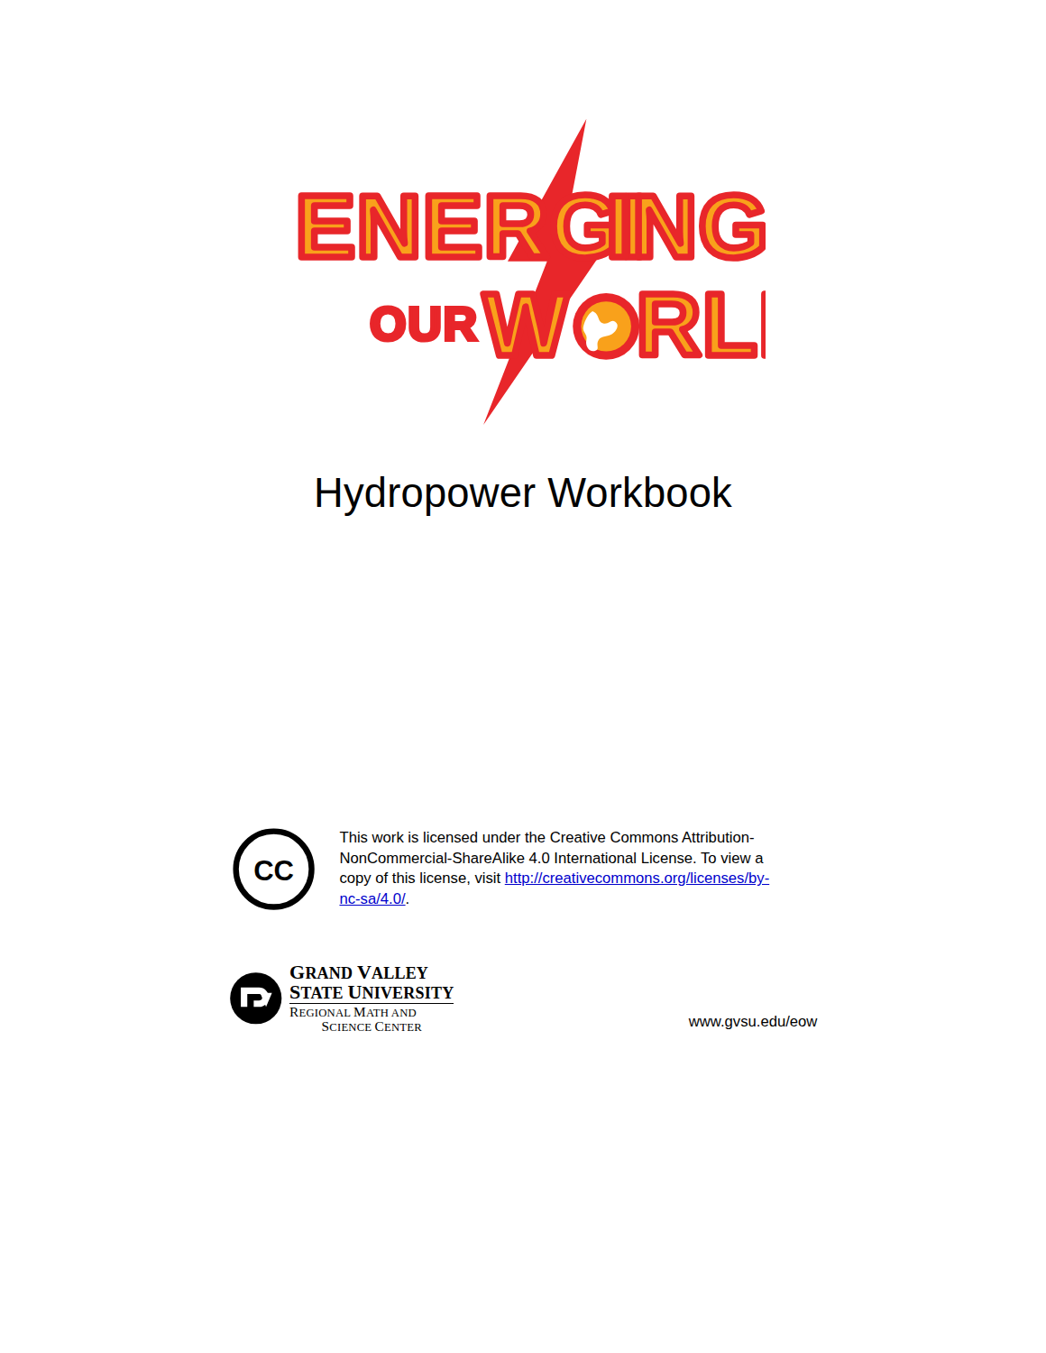ENERGI ... ING (top line) ENERGI ENERGI ING ING OUR OUR W W RLD RLD
Hydropower Workbook
CC
This work is licensed under the Creative Commons Attribution-NonCommercial-ShareAlike 4.0 International License. To view a copy of this license, visit http://creativecommons.org/licenses/by-nc-sa/4.0/.
GRAND VALLEY STATE UNIVERSITY REGIONAL MATH AND SCIENCE CENTER
www.gvsu.edu/eow